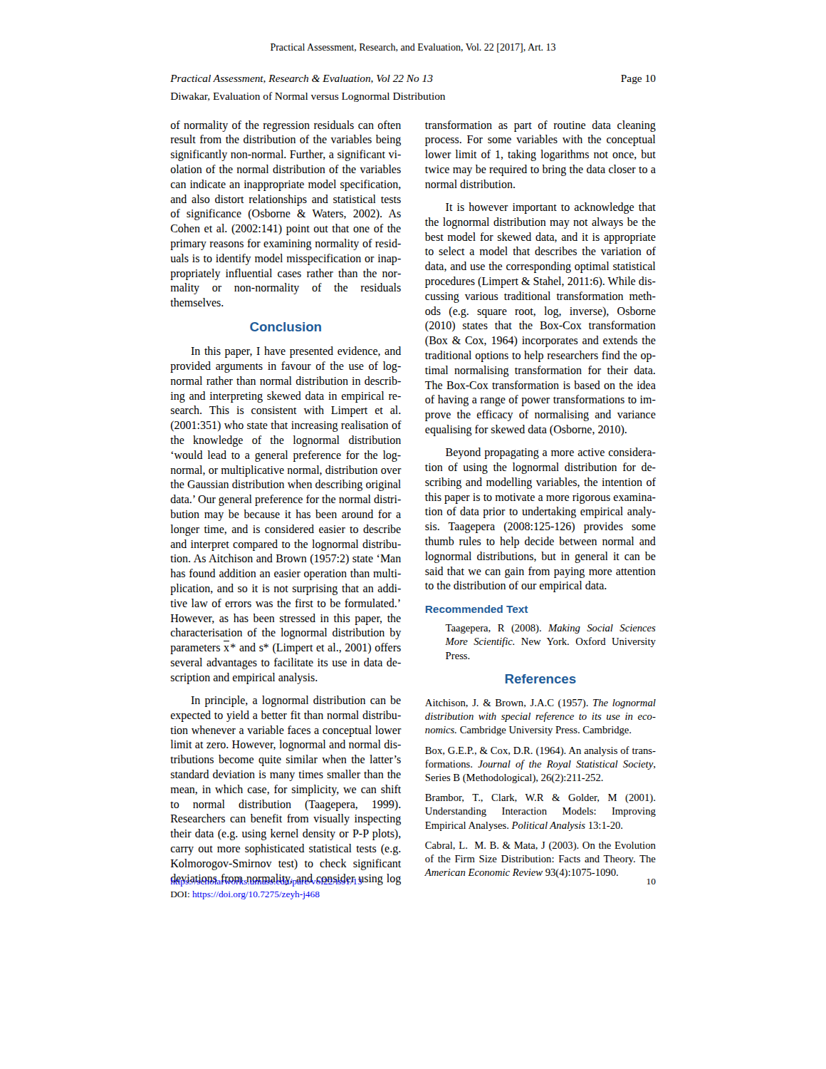Practical Assessment, Research, and Evaluation, Vol. 22 [2017], Art. 13
Practical Assessment, Research & Evaluation, Vol 22 No 13 Page 10
Diwakar, Evaluation of Normal versus Lognormal Distribution
of normality of the regression residuals can often result from the distribution of the variables being significantly non-normal. Further, a significant violation of the normal distribution of the variables can indicate an inappropriate model specification, and also distort relationships and statistical tests of significance (Osborne & Waters, 2002). As Cohen et al. (2002:141) point out that one of the primary reasons for examining normality of residuals is to identify model misspecification or inappropriately influential cases rather than the normality or non-normality of the residuals themselves.
Conclusion
In this paper, I have presented evidence, and provided arguments in favour of the use of lognormal rather than normal distribution in describing and interpreting skewed data in empirical research. This is consistent with Limpert et al. (2001:351) who state that increasing realisation of the knowledge of the lognormal distribution ‘would lead to a general preference for the log-normal, or multiplicative normal, distribution over the Gaussian distribution when describing original data.’ Our general preference for the normal distribution may be because it has been around for a longer time, and is considered easier to describe and interpret compared to the lognormal distribution. As Aitchison and Brown (1957:2) state ‘Man has found addition an easier operation than multiplication, and so it is not surprising that an additive law of errors was the first to be formulated.’ However, as has been stressed in this paper, the characterisation of the lognormal distribution by parameters x * and s* (Limpert et al., 2001) offers several advantages to facilitate its use in data description and empirical analysis.
In principle, a lognormal distribution can be expected to yield a better fit than normal distribution whenever a variable faces a conceptual lower limit at zero. However, lognormal and normal distributions become quite similar when the latter’s standard deviation is many times smaller than the mean, in which case, for simplicity, we can shift to normal distribution (Taagepera, 1999). Researchers can benefit from visually inspecting their data (e.g. using kernel density or P-P plots), carry out more sophisticated statistical tests (e.g. Kolmorogov-Smirnov test) to check significant deviations from normality, and consider using log transformation as part of routine data cleaning process. For some variables with the conceptual lower limit of 1, taking logarithms not once, but twice may be required to bring the data closer to a normal distribution.
It is however important to acknowledge that the lognormal distribution may not always be the best model for skewed data, and it is appropriate to select a model that describes the variation of data, and use the corresponding optimal statistical procedures (Limpert & Stahel, 2011:6). While discussing various traditional transformation methods (e.g. square root, log, inverse), Osborne (2010) states that the Box-Cox transformation (Box & Cox, 1964) incorporates and extends the traditional options to help researchers find the optimal normalising transformation for their data. The Box-Cox transformation is based on the idea of having a range of power transformations to improve the efficacy of normalising and variance equalising for skewed data (Osborne, 2010).
Beyond propagating a more active consideration of using the lognormal distribution for describing and modelling variables, the intention of this paper is to motivate a more rigorous examination of data prior to undertaking empirical analysis. Taagepera (2008:125-126) provides some thumb rules to help decide between normal and lognormal distributions, but in general it can be said that we can gain from paying more attention to the distribution of our empirical data.
Recommended Text
Taagepera, R (2008). Making Social Sciences More Scientific. New York. Oxford University Press.
References
Aitchison, J. & Brown, J.A.C (1957). The lognormal distribution with special reference to its use in economics. Cambridge University Press. Cambridge.
Box, G.E.P., & Cox, D.R. (1964). An analysis of transformations. Journal of the Royal Statistical Society, Series B (Methodological), 26(2):211-252.
Brambor, T., Clark, W.R & Golder, M (2001). Understanding Interaction Models: Improving Empirical Analyses. Political Analysis 13:1-20.
Cabral, L. M. B. & Mata, J (2003). On the Evolution of the Firm Size Distribution: Facts and Theory. The American Economic Review 93(4):1075-1090.
https://scholarworks.umass.edu/pare/vol22/iss1/13
DOI: https://doi.org/10.7275/zeyh-j468 10